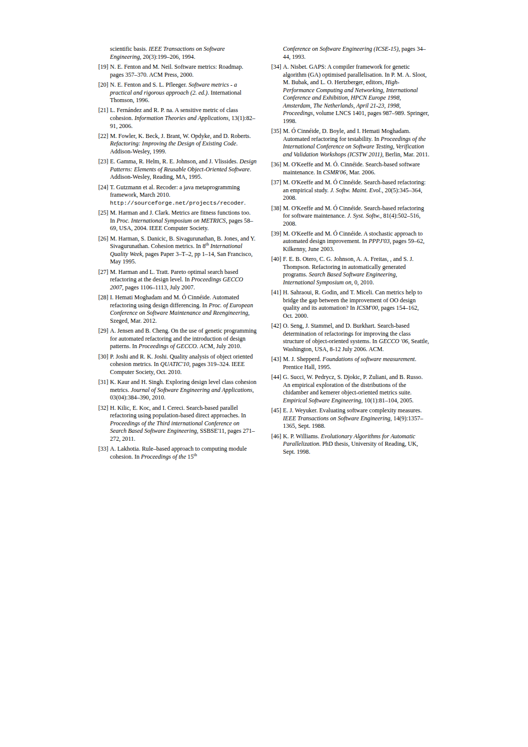scientific basis. IEEE Transactions on Software Engineering, 20(3):199–206, 1994.
[19] N. E. Fenton and M. Neil. Software metrics: Roadmap. pages 357–370. ACM Press, 2000.
[20] N. E. Fenton and S. L. Pfleeger. Software metrics - a practical and rigorous approach (2. ed.). International Thomson, 1996.
[21] L. Fernández and R. P. na. A sensitive metric of class cohesion. Information Theories and Applications, 13(1):82–91, 2006.
[22] M. Fowler, K. Beck, J. Brant, W. Opdyke, and D. Roberts. Refactoring: Improving the Design of Existing Code. Addison-Wesley, 1999.
[23] E. Gamma, R. Helm, R. E. Johnson, and J. Vlissides. Design Patterns: Elements of Reusable Object-Oriented Software. Addison-Wesley, Reading, MA, 1995.
[24] T. Gutzmann et al. Recoder: a java metaprogramming framework, March 2010.
http://sourceforge.net/projects/recoder.
[25] M. Harman and J. Clark. Metrics are fitness functions too. In Proc. International Symposium on METRICS, pages 58–69, USA, 2004. IEEE Computer Society.
[26] M. Harman, S. Danicic, B. Sivagurunathan, B. Jones, and Y. Sivagurunathan. Cohesion metrics. In 8th International Quality Week, pages Paper 3–T–2, pp 1–14, San Francisco, May 1995.
[27] M. Harman and L. Tratt. Pareto optimal search based refactoring at the design level. In Proceedings GECCO 2007, pages 1106–1113, July 2007.
[28] I. Hemati Moghadam and M. Ó Cinnéide. Automated refactoring using design differencing. In Proc. of European Conference on Software Maintenance and Reengineering, Szeged, Mar. 2012.
[29] A. Jensen and B. Cheng. On the use of genetic programming for automated refactoring and the introduction of design patterns. In Proceedings of GECCO. ACM, July 2010.
[30] P. Joshi and R. K. Joshi. Quality analysis of object oriented cohesion metrics. In QUATIC'10, pages 319–324. IEEE Computer Society, Oct. 2010.
[31] K. Kaur and H. Singh. Exploring design level class cohesion metrics. Journal of Software Engineering and Applications, 03(04):384–390, 2010.
[32] H. Kilic, E. Koc, and I. Cereci. Search-based parallel refactoring using population-based direct approaches. In Proceedings of the Third international Conference on Search Based Software Engineering, SSBSE'11, pages 271–272, 2011.
[33] A. Lakhotia. Rule–based approach to computing module cohesion. In Proceedings of the 15th
Conference on Software Engineering (ICSE-15), pages 34–44, 1993.
[34] A. Nisbet. GAPS: A compiler framework for genetic algorithm (GA) optimised parallelisation. In P. M. A. Sloot, M. Bubak, and L. O. Hertzberger, editors, High-Performance Computing and Networking, International Conference and Exhibition, HPCN Europe 1998, Amsterdam, The Netherlands, April 21-23, 1998, Proceedings, volume LNCS 1401, pages 987–989. Springer, 1998.
[35] M. Ó Cinnéide, D. Boyle, and I. Hemati Moghadam. Automated refactoring for testability. In Proceedings of the International Conference on Software Testing, Verification and Validation Workshops (ICSTW 2011), Berlin, Mar. 2011.
[36] M. O'Keeffe and M. Ó. Cinnéide. Search-based software maintenance. In CSMR'06, Mar. 2006.
[37] M. O'Keeffe and M. Ó Cinnéide. Search-based refactoring: an empirical study. J. Softw. Maint. Evol., 20(5):345–364, 2008.
[38] M. O'Keeffe and M. Ó Cinnéide. Search-based refactoring for software maintenance. J. Syst. Softw., 81(4):502–516, 2008.
[39] M. O'Keeffe and M. Ó Cinnéide. A stochastic approach to automated design improvement. In PPPJ'03, pages 59–62, Kilkenny, June 2003.
[40] F. E. B. Otero, C. G. Johnson, A. A. Freitas, , and S. J. Thompson. Refactoring in automatically generated programs. Search Based Software Engineering, International Symposium on, 0, 2010.
[41] H. Sahraoui, R. Godin, and T. Miceli. Can metrics help to bridge the gap between the improvement of OO design quality and its automation? In ICSM'00, pages 154–162, Oct. 2000.
[42] O. Seng, J. Stammel, and D. Burkhart. Search-based determination of refactorings for improving the class structure of object-oriented systems. In GECCO '06, Seattle, Washington, USA, 8-12 July 2006. ACM.
[43] M. J. Shepperd. Foundations of software measurement. Prentice Hall, 1995.
[44] G. Succi, W. Pedrycz, S. Djokic, P. Zuliani, and B. Russo. An empirical exploration of the distributions of the chidamber and kemerer object-oriented metrics suite. Empirical Software Engineering, 10(1):81–104, 2005.
[45] E. J. Weyuker. Evaluating software complexity measures. IEEE Transactions on Software Engineering, 14(9):1357–1365, Sept. 1988.
[46] K. P. Williams. Evolutionary Algorithms for Automatic Parallelization. PhD thesis, University of Reading, UK, Sept. 1998.